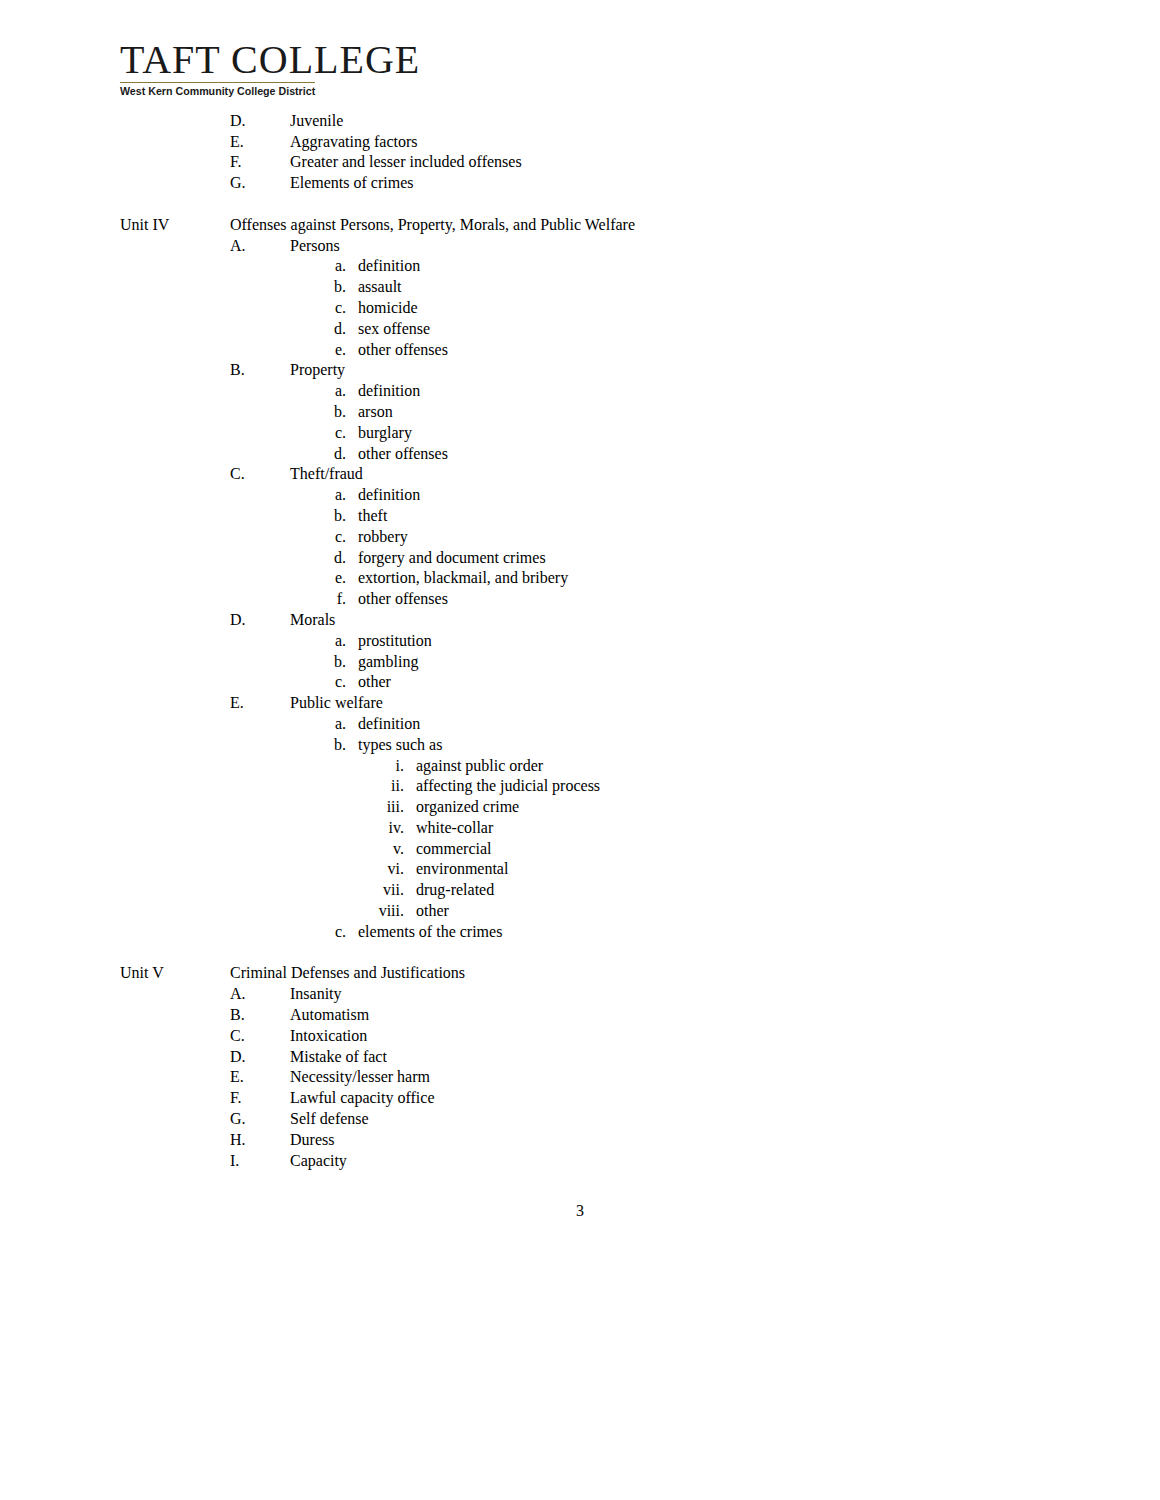TAFT COLLEGE
West Kern Community College District
| | D. | Juvenile |
| | E. | Aggravating factors |
| | F. | Greater and lesser included offenses |
| | G. | Elements of crimes |
| Unit IV | Offenses against Persons, Property, Morals, and Public Welfare |
| | A. | Persons |
| | | definition assault homicide sex offense other offenses |
| | B. | Property |
| | | definition arson burglary other offenses |
| | C. | Theft/fraud |
| | | definition theft robbery forgery and document crimes extortion, blackmail, and bribery other offenses |
| | D. | Morals |
| | | prostitution gambling other |
| | E. | Public welfare |
| | | definition types such as against public order affecting the judicial process organized crime white-collar commercial environmental drug-related other elements of the crimes |
| Unit V | Criminal Defenses and Justifications |
| | A. | Insanity |
| | B. | Automatism |
| | C. | Intoxication |
| | D. | Mistake of fact |
| | E. | Necessity/lesser harm |
| | F. | Lawful capacity office |
| | G. | Self defense |
| | H. | Duress |
| | I. | Capacity |
3